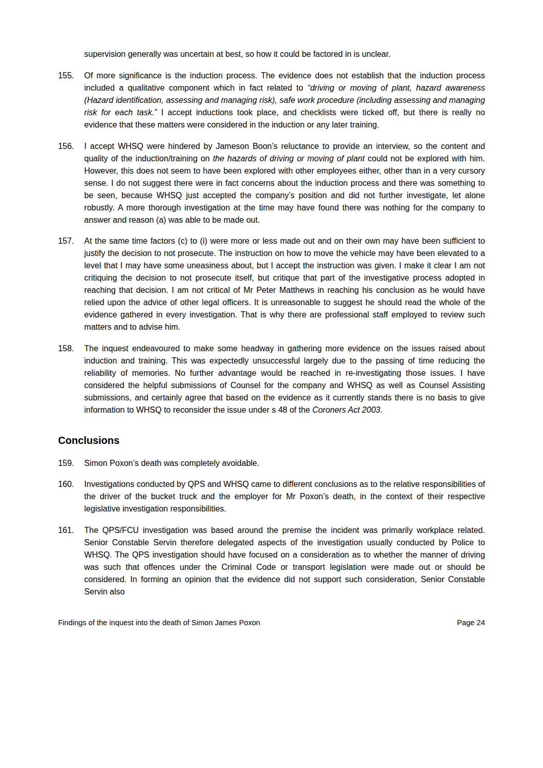supervision generally was uncertain at best, so how it could be factored in is unclear.
155. Of more significance is the induction process. The evidence does not establish that the induction process included a qualitative component which in fact related to “driving or moving of plant, hazard awareness (Hazard identification, assessing and managing risk), safe work procedure (including assessing and managing risk for each task.” I accept inductions took place, and checklists were ticked off, but there is really no evidence that these matters were considered in the induction or any later training.
156. I accept WHSQ were hindered by Jameson Boon’s reluctance to provide an interview, so the content and quality of the induction/training on the hazards of driving or moving of plant could not be explored with him. However, this does not seem to have been explored with other employees either, other than in a very cursory sense. I do not suggest there were in fact concerns about the induction process and there was something to be seen, because WHSQ just accepted the company’s position and did not further investigate, let alone robustly. A more thorough investigation at the time may have found there was nothing for the company to answer and reason (a) was able to be made out.
157. At the same time factors (c) to (i) were more or less made out and on their own may have been sufficient to justify the decision to not prosecute. The instruction on how to move the vehicle may have been elevated to a level that I may have some uneasiness about, but I accept the instruction was given. I make it clear I am not critiquing the decision to not prosecute itself, but critique that part of the investigative process adopted in reaching that decision. I am not critical of Mr Peter Matthews in reaching his conclusion as he would have relied upon the advice of other legal officers. It is unreasonable to suggest he should read the whole of the evidence gathered in every investigation. That is why there are professional staff employed to review such matters and to advise him.
158. The inquest endeavoured to make some headway in gathering more evidence on the issues raised about induction and training. This was expectedly unsuccessful largely due to the passing of time reducing the reliability of memories. No further advantage would be reached in re-investigating those issues. I have considered the helpful submissions of Counsel for the company and WHSQ as well as Counsel Assisting submissions, and certainly agree that based on the evidence as it currently stands there is no basis to give information to WHSQ to reconsider the issue under s 48 of the Coroners Act 2003.
Conclusions
159. Simon Poxon’s death was completely avoidable.
160. Investigations conducted by QPS and WHSQ came to different conclusions as to the relative responsibilities of the driver of the bucket truck and the employer for Mr Poxon’s death, in the context of their respective legislative investigation responsibilities.
161. The QPS/FCU investigation was based around the premise the incident was primarily workplace related. Senior Constable Servin therefore delegated aspects of the investigation usually conducted by Police to WHSQ. The QPS investigation should have focused on a consideration as to whether the manner of driving was such that offences under the Criminal Code or transport legislation were made out or should be considered. In forming an opinion that the evidence did not support such consideration, Senior Constable Servin also
Findings of the inquest into the death of Simon James Poxon Page 24